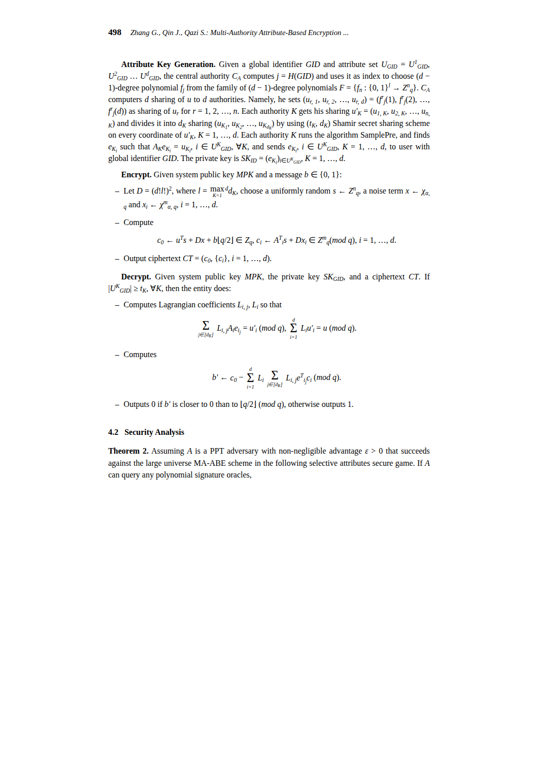498 Zhang G., Qin J., Qazi S.: Multi-Authority Attribute-Based Encryption ...
Attribute Key Generation. Given a global identifier GID and attribute set UGID = U1GID, U2GID … UdGID, the central authority CA computes j = H(GID) and uses it as index to choose (d − 1)-degree polynomial fj from the family of (d − 1)-degree polynomials F = {fn : {0, 1}l → Znq}. CA computers d sharing of u to d authorities. Namely, he sets (ur, 1, ur, 2, …, ur, d) = (frj(1), frj(2), …, frj(d)) as sharing of ur for r = 1, 2, …, n. Each authority K gets his sharing u′K = (u1, K, u2, K, …, un, K) and divides it into dK sharing (uK1, uK2, …, uKdK) by using (tK, dK) Shamir secret sharing scheme on every coordinate of u′K, K = 1, …, d. Each authority K runs the algorithm SamplePre, and finds eKi such that AKeKi = uKi, i ∈ UKGID, ∀K, and sends eKi, i ∈ UKGID, K = 1, …, d, to user with global identifier GID. The private key is SKID = (eKi)i∈UKGID, K = 1, …, d.
Encrypt. Given system public key MPK and a message b ∈ {0, 1}:
Let D = (d!l!)2, where l = max K=1ddK, choose a uniformly random s ← Znq, a noise term x ← χα, q and xi ← χmα, q, i = 1, …, d.
Compute
c0 ← uTs + Dx + b⌊q/2⌋ ∈ Zq, ci ← ATis + Dxi ∈ Zmq(mod q), i = 1, …, d.
Output ciphertext CT = (c0, {ci}, i = 1, …, d).
Decrypt. Given system public key MPK, the private key SKGID, and a ciphertext CT. If |UKGID| ≥ tK, ∀K, then the entity does:
Computes Lagrangian coefficients Li, j, Li so that
Σj∈[dK] Li, jAieij = u′i (mod q), dΣi=1 Liu′i = u (mod q).
Computes
b′ ← c0 − dΣi=1 Li Σj∈[dK] Li, jeTijci (mod q).
Outputs 0 if b′ is closer to 0 than to ⌊q/2⌋ (mod q), otherwise outputs 1.
4.2 Security Analysis
Theorem 2. Assuming A is a PPT adversary with non-negligible advantage ε > 0 that succeeds against the large universe MA-ABE scheme in the following selective attributes secure game. If A can query any polynomial signature oracles,